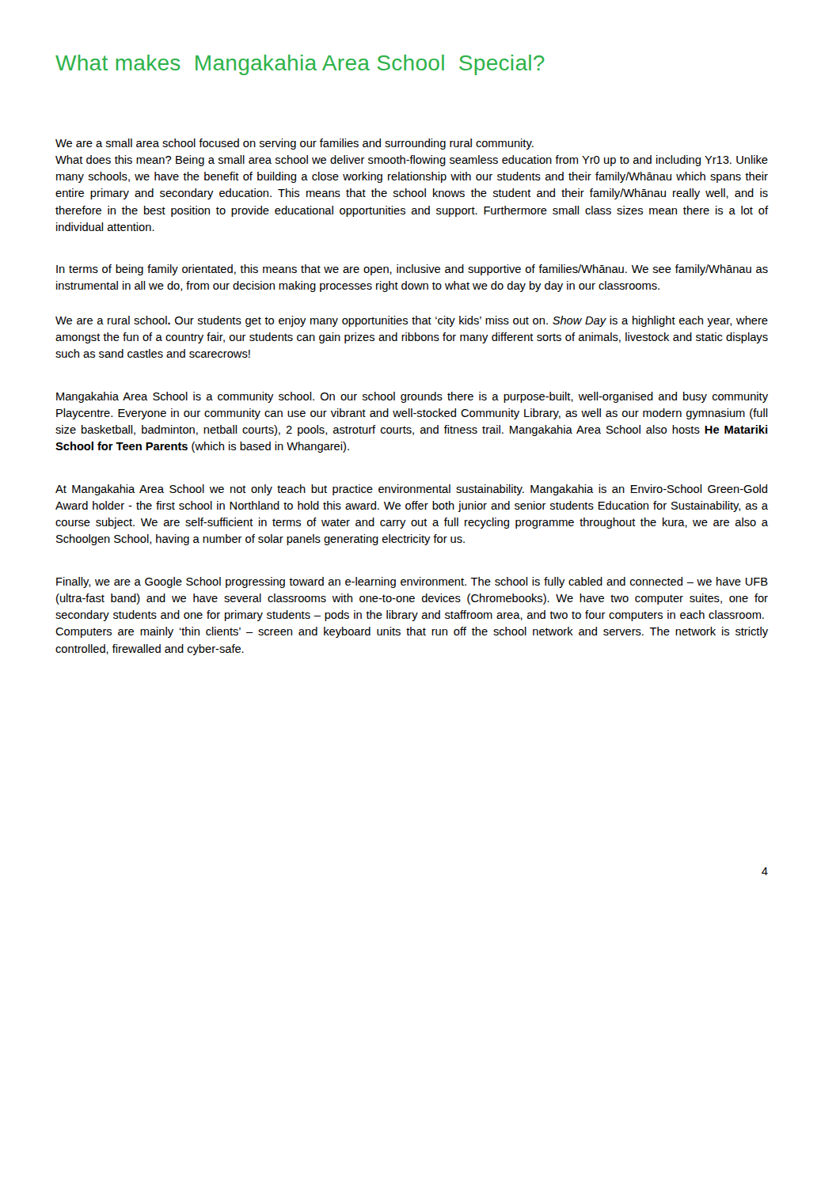What makes Mangakahia Area School Special?
We are a small area school focused on serving our families and surrounding rural community.
What does this mean? Being a small area school we deliver smooth-flowing seamless education from Yr0 up to and including Yr13. Unlike many schools, we have the benefit of building a close working relationship with our students and their family/Whānau which spans their entire primary and secondary education. This means that the school knows the student and their family/Whānau really well, and is therefore in the best position to provide educational opportunities and support. Furthermore small class sizes mean there is a lot of individual attention.
In terms of being family orientated, this means that we are open, inclusive and supportive of families/Whānau. We see family/Whānau as instrumental in all we do, from our decision making processes right down to what we do day by day in our classrooms.
We are a rural school. Our students get to enjoy many opportunities that ‘city kids’ miss out on. Show Day is a highlight each year, where amongst the fun of a country fair, our students can gain prizes and ribbons for many different sorts of animals, livestock and static displays such as sand castles and scarecrows!
Mangakahia Area School is a community school. On our school grounds there is a purpose-built, well-organised and busy community Playcentre. Everyone in our community can use our vibrant and well-stocked Community Library, as well as our modern gymnasium (full size basketball, badminton, netball courts), 2 pools, astroturf courts, and fitness trail. Mangakahia Area School also hosts He Matariki School for Teen Parents (which is based in Whangarei).
At Mangakahia Area School we not only teach but practice environmental sustainability. Mangakahia is an Enviro-School Green-Gold Award holder - the first school in Northland to hold this award. We offer both junior and senior students Education for Sustainability, as a course subject. We are self-sufficient in terms of water and carry out a full recycling programme throughout the kura, we are also a Schoolgen School, having a number of solar panels generating electricity for us.
Finally, we are a Google School progressing toward an e-learning environment. The school is fully cabled and connected – we have UFB (ultra-fast band) and we have several classrooms with one-to-one devices (Chromebooks). We have two computer suites, one for secondary students and one for primary students – pods in the library and staffroom area, and two to four computers in each classroom. Computers are mainly ‘thin clients’ – screen and keyboard units that run off the school network and servers. The network is strictly controlled, firewalled and cyber-safe.
4